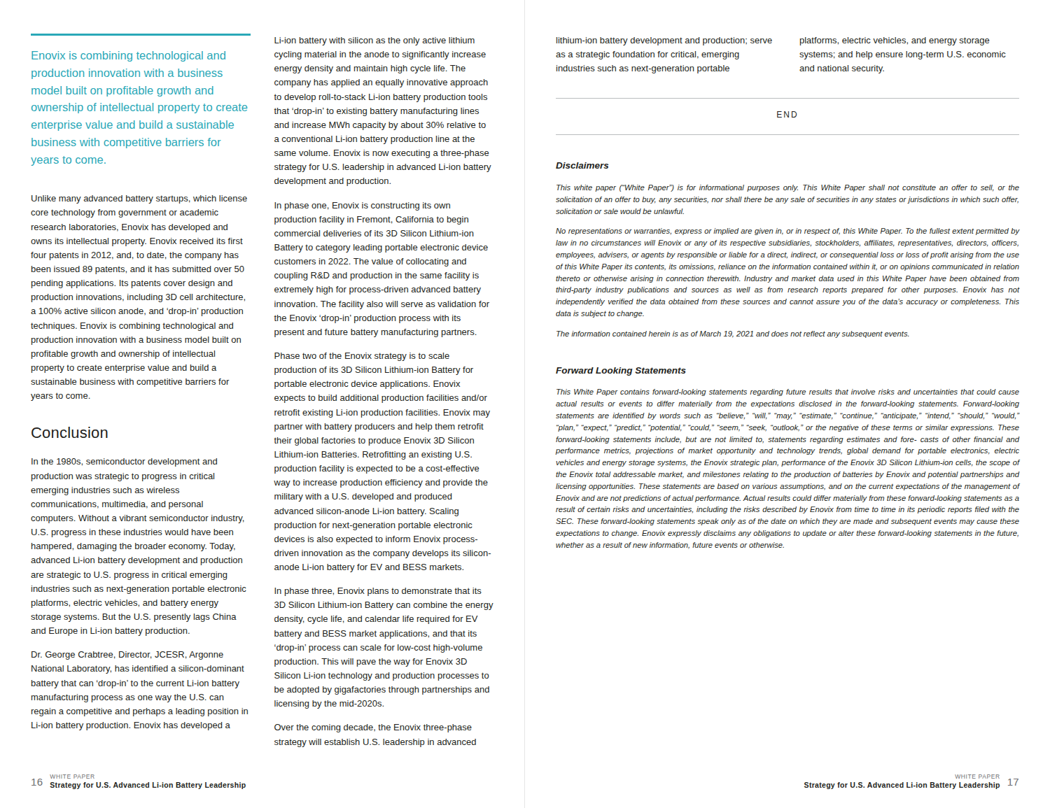Enovix is combining technological and production innovation with a business model built on profitable growth and ownership of intellectual property to create enterprise value and build a sustainable business with competitive barriers for years to come.
Unlike many advanced battery startups, which license core technology from government or academic research laboratories, Enovix has developed and owns its intellectual property. Enovix received its first four patents in 2012, and, to date, the company has been issued 89 patents, and it has submitted over 50 pending applications. Its patents cover design and production innovations, including 3D cell architecture, a 100% active silicon anode, and ‘drop-in’ production techniques. Enovix is combining technological and production innovation with a business model built on profitable growth and ownership of intellectual property to create enterprise value and build a sustainable business with competitive barriers for years to come.
Conclusion
In the 1980s, semiconductor development and production was strategic to progress in critical emerging industries such as wireless communications, multimedia, and personal computers. Without a vibrant semiconductor industry, U.S. progress in these industries would have been hampered, damaging the broader economy. Today, advanced Li-ion battery development and production are strategic to U.S. progress in critical emerging industries such as next-generation portable electronic platforms, electric vehicles, and battery energy storage systems. But the U.S. presently lags China and Europe in Li-ion battery production.
Dr. George Crabtree, Director, JCESR, Argonne National Laboratory, has identified a silicon-dominant battery that can ‘drop-in’ to the current Li-ion battery manufacturing process as one way the U.S. can regain a competitive and perhaps a leading position in Li-ion battery production. Enovix has developed a
Li-ion battery with silicon as the only active lithium cycling material in the anode to significantly increase energy density and maintain high cycle life. The company has applied an equally innovative approach to develop roll-to-stack Li-ion battery production tools that ‘drop-in’ to existing battery manufacturing lines and increase MWh capacity by about 30% relative to a conventional Li-ion battery production line at the same volume. Enovix is now executing a three-phase strategy for U.S. leadership in advanced Li-ion battery development and production.
In phase one, Enovix is constructing its own production facility in Fremont, California to begin commercial deliveries of its 3D Silicon Lithium-ion Battery to category leading portable electronic device customers in 2022. The value of collocating and coupling R&D and production in the same facility is extremely high for process-driven advanced battery innovation. The facility also will serve as validation for the Enovix ‘drop-in’ production process with its present and future battery manufacturing partners.
Phase two of the Enovix strategy is to scale production of its 3D Silicon Lithium-ion Battery for portable electronic device applications. Enovix expects to build additional production facilities and/or retrofit existing Li-ion production facilities. Enovix may partner with battery producers and help them retrofit their global factories to produce Enovix 3D Silicon Lithium-ion Batteries. Retrofitting an existing U.S. production facility is expected to be a cost-effective way to increase production efficiency and provide the military with a U.S. developed and produced advanced silicon-anode Li-ion battery. Scaling production for next-generation portable electronic devices is also expected to inform Enovix process-driven innovation as the company develops its silicon-anode Li-ion battery for EV and BESS markets.
In phase three, Enovix plans to demonstrate that its 3D Silicon Lithium-ion Battery can combine the energy density, cycle life, and calendar life required for EV battery and BESS market applications, and that its ‘drop-in’ process can scale for low-cost high-volume production. This will pave the way for Enovix 3D Silicon Li-ion technology and production processes to be adopted by gigafactories through partnerships and licensing by the mid-2020s.
Over the coming decade, the Enovix three-phase strategy will establish U.S. leadership in advanced
16 White Paper Strategy for U.S. Advanced Li-ion Battery Leadership
lithium-ion battery development and production; serve as a strategic foundation for critical, emerging industries such as next-generation portable
platforms, electric vehicles, and energy storage systems; and help ensure long-term U.S. economic and national security.
END
Disclaimers
This white paper (“White Paper”) is for informational purposes only. This White Paper shall not constitute an offer to sell, or the solicitation of an offer to buy, any securities, nor shall there be any sale of securities in any states or jurisdictions in which such offer, solicitation or sale would be unlawful.
No representations or warranties, express or implied are given in, or in respect of, this White Paper. To the fullest extent permitted by law in no circumstances will Enovix or any of its respective subsidiaries, stockholders, affiliates, representatives, directors, officers, employees, advisers, or agents by responsible or liable for a direct, indirect, or consequential loss or loss of profit arising from the use of this White Paper its contents, its omissions, reliance on the information contained within it, or on opinions communicated in relation thereto or otherwise arising in connection therewith. Industry and market data used in this White Paper have been obtained from third-party industry publications and sources as well as from research reports prepared for other purposes. Enovix has not independently verified the data obtained from these sources and cannot assure you of the data’s accuracy or completeness. This data is subject to change.
The information contained herein is as of March 19, 2021 and does not reflect any subsequent events.
Forward Looking Statements
This White Paper contains forward-looking statements regarding future results that involve risks and uncertainties that could cause actual results or events to differ materially from the expectations disclosed in the forward-looking statements. Forward-looking statements are identified by words such as “believe,” “will,” “may,” “estimate,” “continue,” “anticipate,” “intend,” “should,” “would,” “plan,” “expect,” “predict,” “potential,” “could,” “seem,” “seek, “outlook,” or the negative of these terms or similar expressions. These forward-looking statements include, but are not limited to, statements regarding estimates and fore- casts of other financial and performance metrics, projections of market opportunity and technology trends, global demand for portable electronics, electric vehicles and energy storage systems, the Enovix strategic plan, performance of the Enovix 3D Silicon Lithium-ion cells, the scope of the Enovix total addressable market, and milestones relating to the production of batteries by Enovix and potential partnerships and licensing opportunities. These statements are based on various assumptions, and on the current expectations of the management of Enovix and are not predictions of actual performance. Actual results could differ materially from these forward-looking statements as a result of certain risks and uncertainties, including the risks described by Enovix from time to time in its periodic reports filed with the SEC. These forward-looking statements speak only as of the date on which they are made and subsequent events may cause these expectations to change. Enovix expressly disclaims any obligations to update or alter these forward-looking statements in the future, whether as a result of new information, future events or otherwise.
White Paper Strategy for U.S. Advanced Li-ion Battery Leadership 17